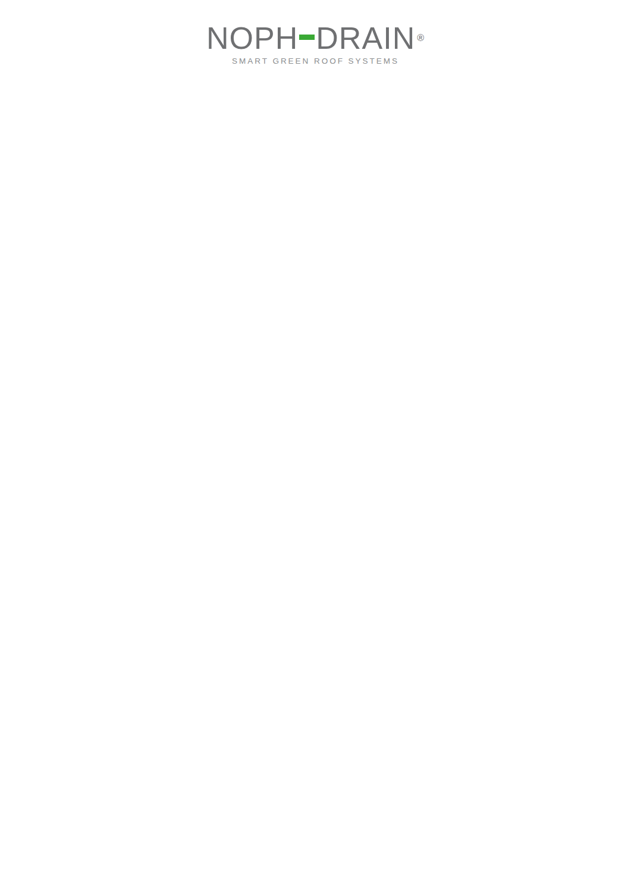NOPH DRAIN®
Smart Green Roof Systems